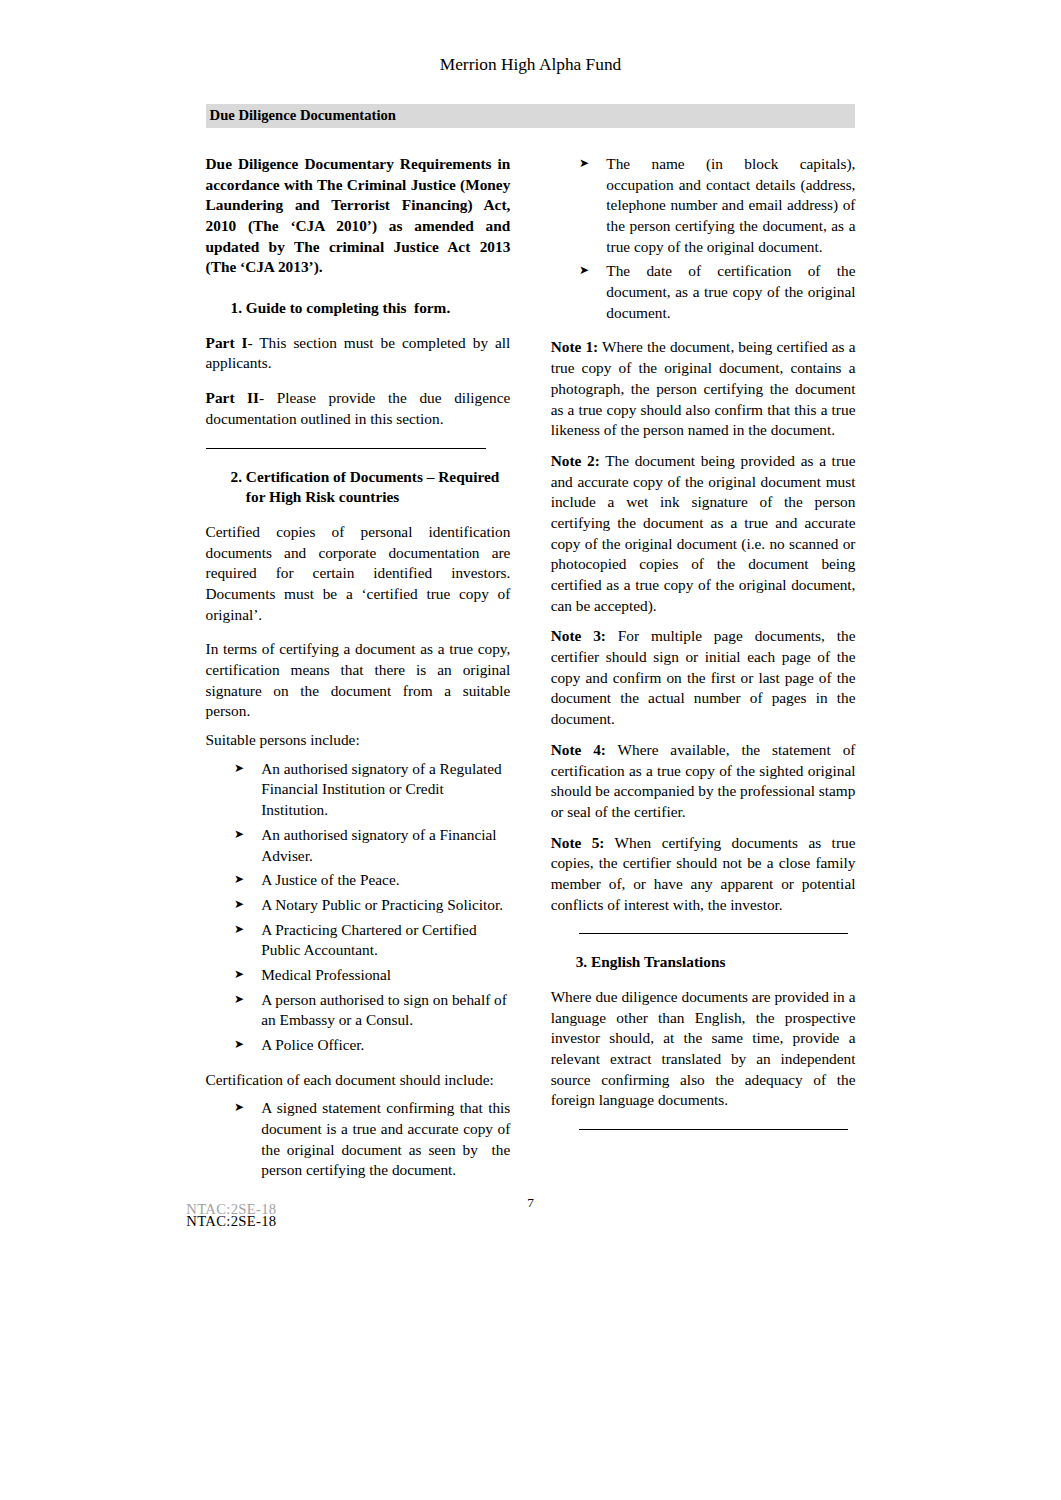Merrion High Alpha Fund
Due Diligence Documentation
Due Diligence Documentary Requirements in accordance with The Criminal Justice (Money Laundering and Terrorist Financing) Act, 2010 (The ‘CJA 2010’) as amended and updated by The criminal Justice Act 2013 (The ‘CJA 2013’).
Guide to completing this form.
Part I- This section must be completed by all applicants.
Part II- Please provide the due diligence documentation outlined in this section.
Certification of Documents – Required for High Risk countries
Certified copies of personal identification documents and corporate documentation are required for certain identified investors. Documents must be a ‘certified true copy of original’.
In terms of certifying a document as a true copy, certification means that there is an original signature on the document from a suitable person.
Suitable persons include:
An authorised signatory of a Regulated Financial Institution or Credit Institution.
An authorised signatory of a Financial Adviser.
A Justice of the Peace.
A Notary Public or Practicing Solicitor.
A Practicing Chartered or Certified Public Accountant.
Medical Professional
A person authorised to sign on behalf of an Embassy or a Consul.
A Police Officer.
Certification of each document should include:
A signed statement confirming that this document is a true and accurate copy of the original document as seen by the person certifying the document.
The name (in block capitals), occupation and contact details (address, telephone number and email address) of the person certifying the document, as a true copy of the original document.
The date of certification of the document, as a true copy of the original document.
Note 1: Where the document, being certified as a true copy of the original document, contains a photograph, the person certifying the document as a true copy should also confirm that this a true likeness of the person named in the document.
Note 2: The document being provided as a true and accurate copy of the original document must include a wet ink signature of the person certifying the document as a true and accurate copy of the original document (i.e. no scanned or photocopied copies of the document being certified as a true copy of the original document, can be accepted).
Note 3: For multiple page documents, the certifier should sign or initial each page of the copy and confirm on the first or last page of the document the actual number of pages in the document.
Note 4: Where available, the statement of certification as a true copy of the sighted original should be accompanied by the professional stamp or seal of the certifier.
Note 5: When certifying documents as true copies, the certifier should not be a close family member of, or have any apparent or potential conflicts of interest with, the investor.
English Translations
Where due diligence documents are provided in a language other than English, the prospective investor should, at the same time, provide a relevant extract translated by an independent source confirming also the adequacy of the foreign language documents.
7
NTAC:2SE-18 NTAC:2SE-18